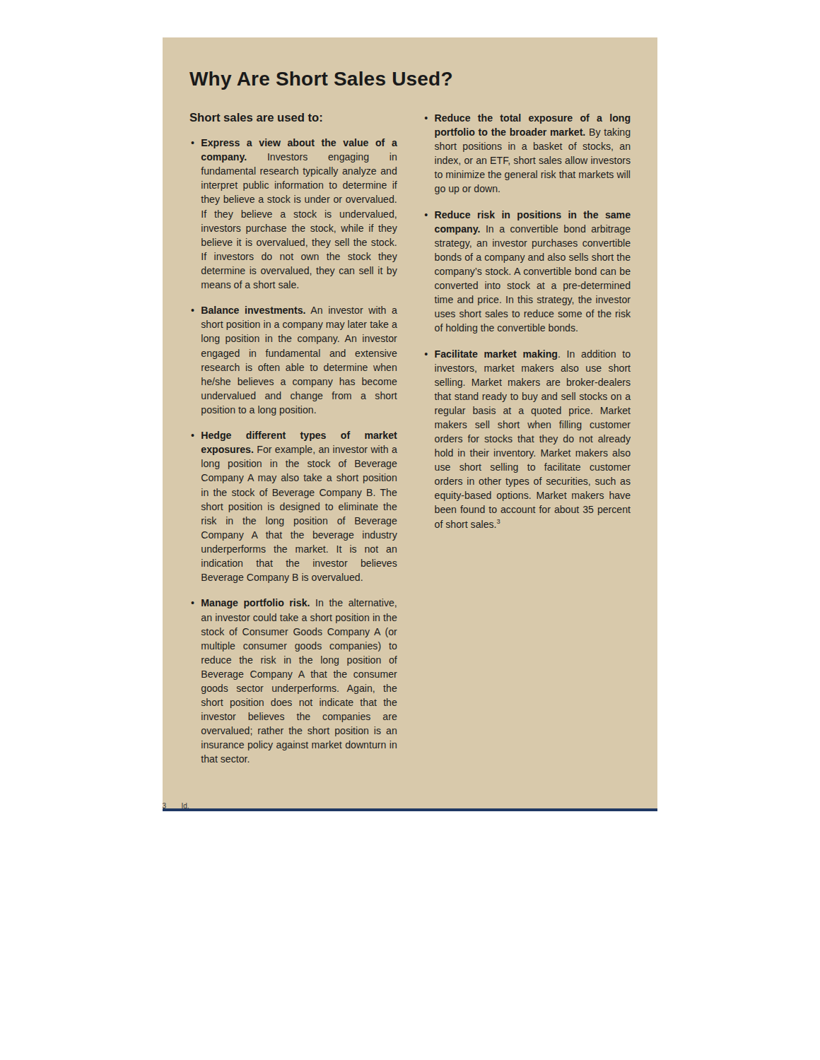Why Are Short Sales Used?
Short sales are used to:
Express a view about the value of a company. Investors engaging in fundamental research typically analyze and interpret public information to determine if they believe a stock is under or overvalued. If they believe a stock is undervalued, investors purchase the stock, while if they believe it is overvalued, they sell the stock. If investors do not own the stock they determine is overvalued, they can sell it by means of a short sale.
Balance investments. An investor with a short position in a company may later take a long position in the company. An investor engaged in fundamental and extensive research is often able to determine when he/she believes a company has become undervalued and change from a short position to a long position.
Hedge different types of market exposures. For example, an investor with a long position in the stock of Beverage Company A may also take a short position in the stock of Beverage Company B. The short position is designed to eliminate the risk in the long position of Beverage Company A that the beverage industry underperforms the market. It is not an indication that the investor believes Beverage Company B is overvalued.
Manage portfolio risk. In the alternative, an investor could take a short position in the stock of Consumer Goods Company A (or multiple consumer goods companies) to reduce the risk in the long position of Beverage Company A that the consumer goods sector underperforms. Again, the short position does not indicate that the investor believes the companies are overvalued; rather the short position is an insurance policy against market downturn in that sector.
Reduce the total exposure of a long portfolio to the broader market. By taking short positions in a basket of stocks, an index, or an ETF, short sales allow investors to minimize the general risk that markets will go up or down.
Reduce risk in positions in the same company. In a convertible bond arbitrage strategy, an investor purchases convertible bonds of a company and also sells short the company’s stock. A convertible bond can be converted into stock at a pre-determined time and price. In this strategy, the investor uses short sales to reduce some of the risk of holding the convertible bonds.
Facilitate market making. In addition to investors, market makers also use short selling. Market makers are broker-dealers that stand ready to buy and sell stocks on a regular basis at a quoted price. Market makers sell short when filling customer orders for stocks that they do not already hold in their inventory. Market makers also use short selling to facilitate customer orders in other types of securities, such as equity-based options. Market makers have been found to account for about 35 percent of short sales.3
3 Id.